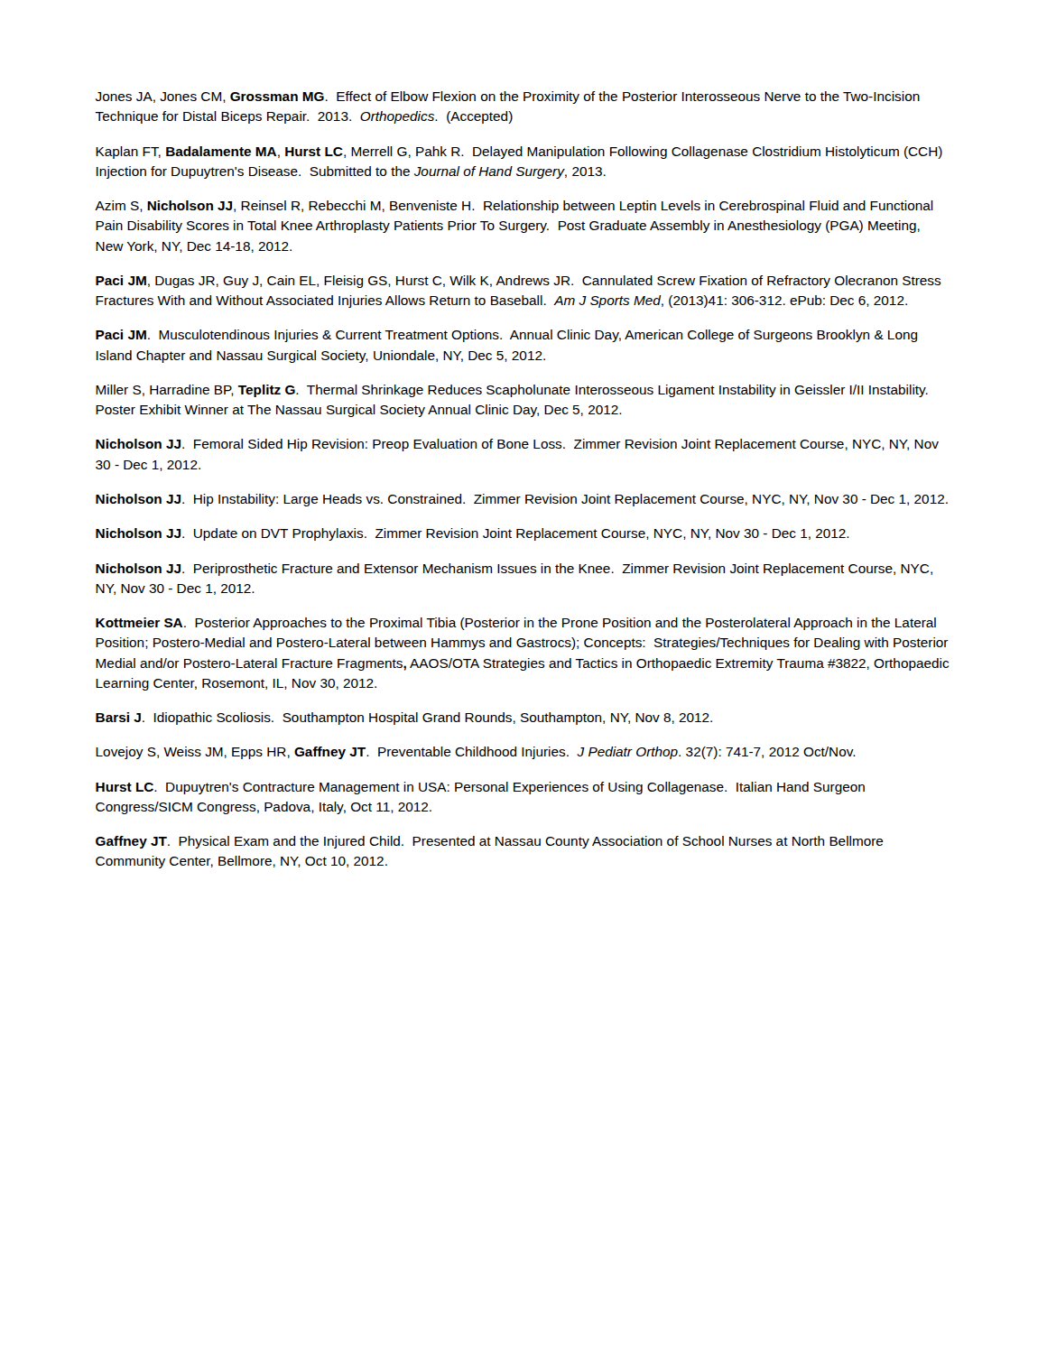Jones JA, Jones CM, Grossman MG. Effect of Elbow Flexion on the Proximity of the Posterior Interosseous Nerve to the Two-Incision Technique for Distal Biceps Repair. 2013. Orthopedics. (Accepted)
Kaplan FT, Badalamente MA, Hurst LC, Merrell G, Pahk R. Delayed Manipulation Following Collagenase Clostridium Histolyticum (CCH) Injection for Dupuytren's Disease. Submitted to the Journal of Hand Surgery, 2013.
Azim S, Nicholson JJ, Reinsel R, Rebecchi M, Benveniste H. Relationship between Leptin Levels in Cerebrospinal Fluid and Functional Pain Disability Scores in Total Knee Arthroplasty Patients Prior To Surgery. Post Graduate Assembly in Anesthesiology (PGA) Meeting, New York, NY, Dec 14-18, 2012.
Paci JM, Dugas JR, Guy J, Cain EL, Fleisig GS, Hurst C, Wilk K, Andrews JR. Cannulated Screw Fixation of Refractory Olecranon Stress Fractures With and Without Associated Injuries Allows Return to Baseball. Am J Sports Med, (2013)41: 306-312. ePub: Dec 6, 2012.
Paci JM. Musculotendinous Injuries & Current Treatment Options. Annual Clinic Day, American College of Surgeons Brooklyn & Long Island Chapter and Nassau Surgical Society, Uniondale, NY, Dec 5, 2012.
Miller S, Harradine BP, Teplitz G. Thermal Shrinkage Reduces Scapholunate Interosseous Ligament Instability in Geissler I/II Instability. Poster Exhibit Winner at The Nassau Surgical Society Annual Clinic Day, Dec 5, 2012.
Nicholson JJ. Femoral Sided Hip Revision: Preop Evaluation of Bone Loss. Zimmer Revision Joint Replacement Course, NYC, NY, Nov 30 - Dec 1, 2012.
Nicholson JJ. Hip Instability: Large Heads vs. Constrained. Zimmer Revision Joint Replacement Course, NYC, NY, Nov 30 - Dec 1, 2012.
Nicholson JJ. Update on DVT Prophylaxis. Zimmer Revision Joint Replacement Course, NYC, NY, Nov 30 - Dec 1, 2012.
Nicholson JJ. Periprosthetic Fracture and Extensor Mechanism Issues in the Knee. Zimmer Revision Joint Replacement Course, NYC, NY, Nov 30 - Dec 1, 2012.
Kottmeier SA. Posterior Approaches to the Proximal Tibia (Posterior in the Prone Position and the Posterolateral Approach in the Lateral Position; Postero-Medial and Postero-Lateral between Hammys and Gastrocs); Concepts: Strategies/Techniques for Dealing with Posterior Medial and/or Postero-Lateral Fracture Fragments, AAOS/OTA Strategies and Tactics in Orthopaedic Extremity Trauma #3822, Orthopaedic Learning Center, Rosemont, IL, Nov 30, 2012.
Barsi J. Idiopathic Scoliosis. Southampton Hospital Grand Rounds, Southampton, NY, Nov 8, 2012.
Lovejoy S, Weiss JM, Epps HR, Gaffney JT. Preventable Childhood Injuries. J Pediatr Orthop. 32(7): 741-7, 2012 Oct/Nov.
Hurst LC. Dupuytren's Contracture Management in USA: Personal Experiences of Using Collagenase. Italian Hand Surgeon Congress/SICM Congress, Padova, Italy, Oct 11, 2012.
Gaffney JT. Physical Exam and the Injured Child. Presented at Nassau County Association of School Nurses at North Bellmore Community Center, Bellmore, NY, Oct 10, 2012.